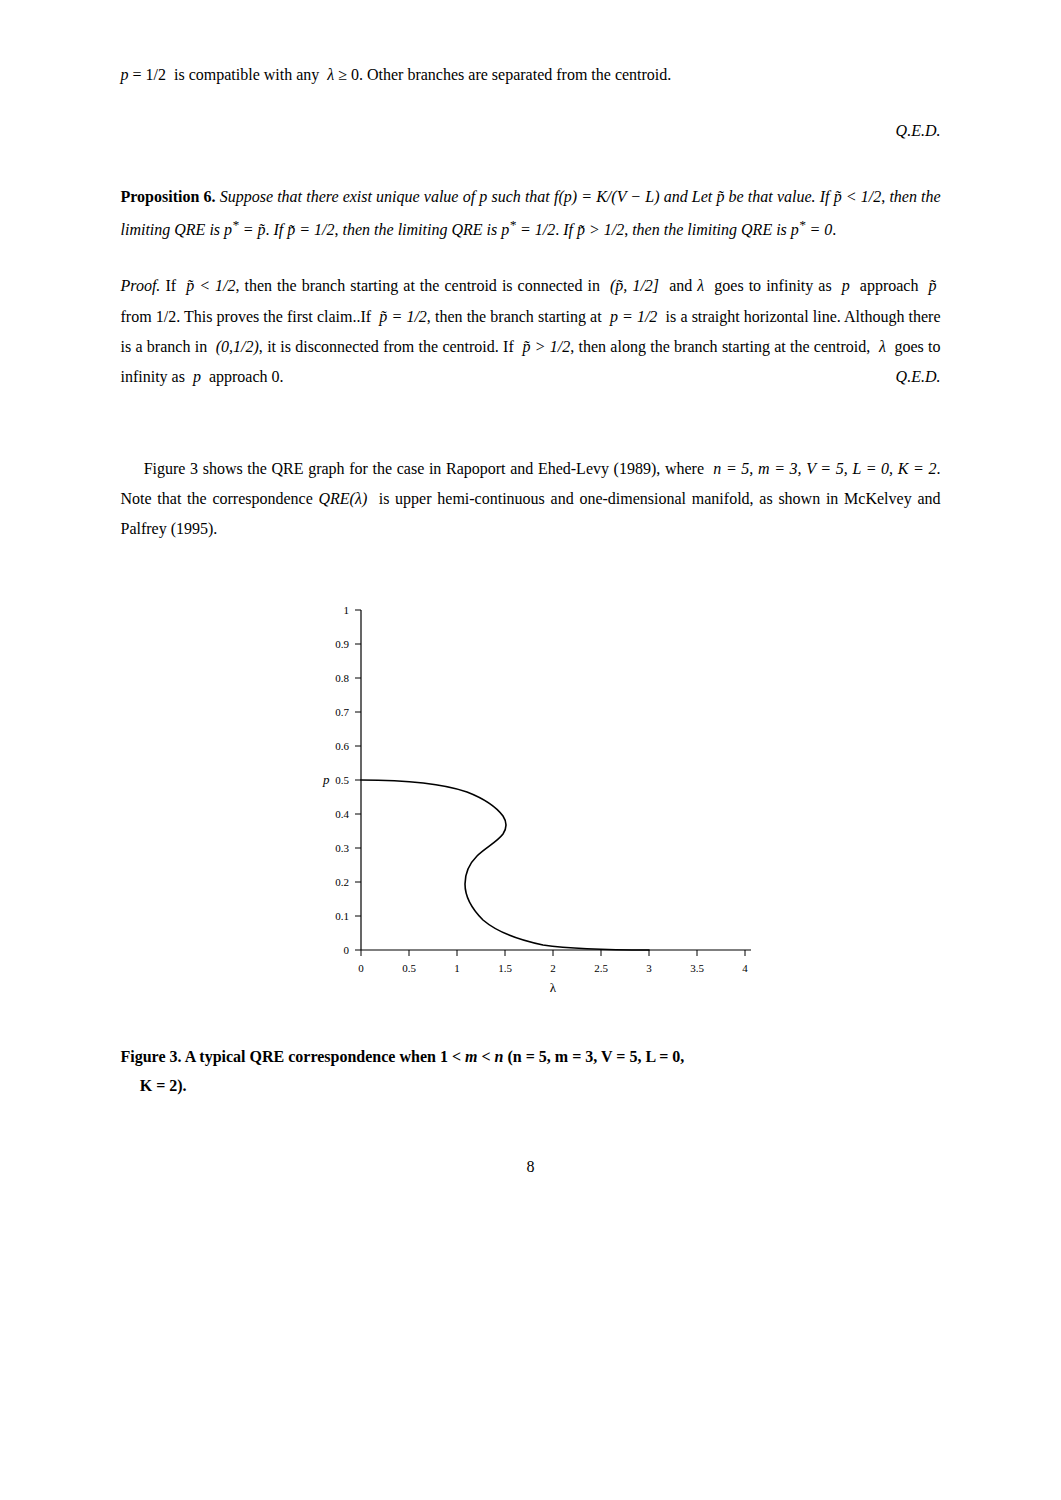p = 1/2 is compatible with any λ ≥ 0. Other branches are separated from the centroid.
Q.E.D.
Proposition 6. Suppose that there exist unique value of p such that f(p) = K/(V − L) and Let p̃ be that value. If p̃ < 1/2, then the limiting QRE is p* = p̃. If p̃ = 1/2, then the limiting QRE is p* = 1/2. If p̃ > 1/2, then the limiting QRE is p* = 0.
Proof. If p̃ < 1/2, then the branch starting at the centroid is connected in (p̃, 1/2] and λ goes to infinity as p approach p̃ from 1/2. This proves the first claim..If p̃ = 1/2, then the branch starting at p = 1/2 is a straight horizontal line. Although there is a branch in (0,1/2), it is disconnected from the centroid. If p̃ > 1/2, then along the branch starting at the centroid, λ goes to infinity as p approach 0. Q.E.D.
Figure 3 shows the QRE graph for the case in Rapoport and Ehed-Levy (1989), where n = 5, m = 3, V = 5, L = 0, K = 2. Note that the correspondence QRE(λ) is upper hemi-continuous and one-dimensional manifold, as shown in McKelvey and Palfrey (1995).
1 0.9 0.8 0.7 0.6 0.5 0.4 0.3 0.2 0.1 0 0 0.5 1 1.5 2 2.5 3 3.5 4 p λ
Figure 3. A typical QRE correspondence when 1 < m < n (n = 5, m = 3, V = 5, L = 0,
K = 2).
8